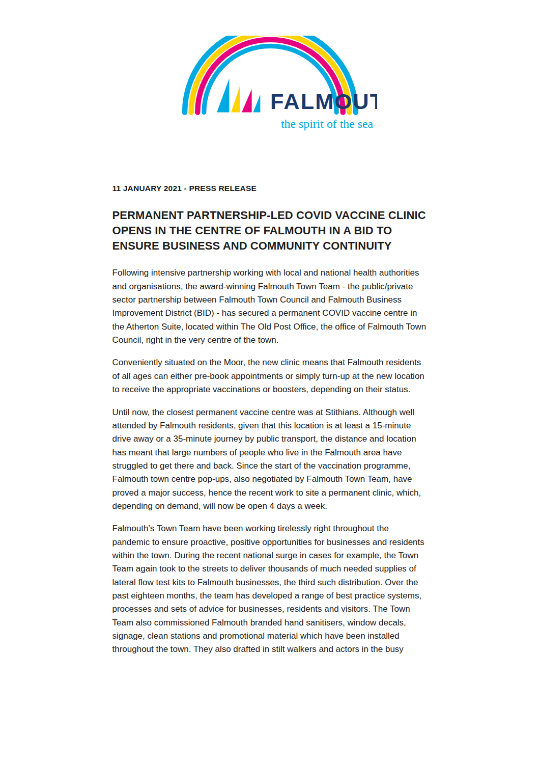FALMOUTH the spirit of the sea
11 JANUARY 2021 - PRESS RELEASE
PERMANENT PARTNERSHIP-LED COVID VACCINE CLINIC OPENS IN THE CENTRE OF FALMOUTH IN A BID TO ENSURE BUSINESS AND COMMUNITY CONTINUITY
Following intensive partnership working with local and national health authorities and organisations, the award-winning Falmouth Town Team - the public/private sector partnership between Falmouth Town Council and Falmouth Business Improvement District (BID) - has secured a permanent COVID vaccine centre in the Atherton Suite, located within The Old Post Office, the office of Falmouth Town Council, right in the very centre of the town.
Conveniently situated on the Moor, the new clinic means that Falmouth residents of all ages can either pre-book appointments or simply turn-up at the new location to receive the appropriate vaccinations or boosters, depending on their status.
Until now, the closest permanent vaccine centre was at Stithians. Although well attended by Falmouth residents, given that this location is at least a 15-minute drive away or a 35-minute journey by public transport, the distance and location has meant that large numbers of people who live in the Falmouth area have struggled to get there and back. Since the start of the vaccination programme, Falmouth town centre pop-ups, also negotiated by Falmouth Town Team, have proved a major success, hence the recent work to site a permanent clinic, which, depending on demand, will now be open 4 days a week.
Falmouth’s Town Team have been working tirelessly right throughout the pandemic to ensure proactive, positive opportunities for businesses and residents within the town. During the recent national surge in cases for example, the Town Team again took to the streets to deliver thousands of much needed supplies of lateral flow test kits to Falmouth businesses, the third such distribution. Over the past eighteen months, the team has developed a range of best practice systems, processes and sets of advice for businesses, residents and visitors. The Town Team also commissioned Falmouth branded hand sanitisers, window decals, signage, clean stations and promotional material which have been installed throughout the town. They also drafted in stilt walkers and actors in the busy